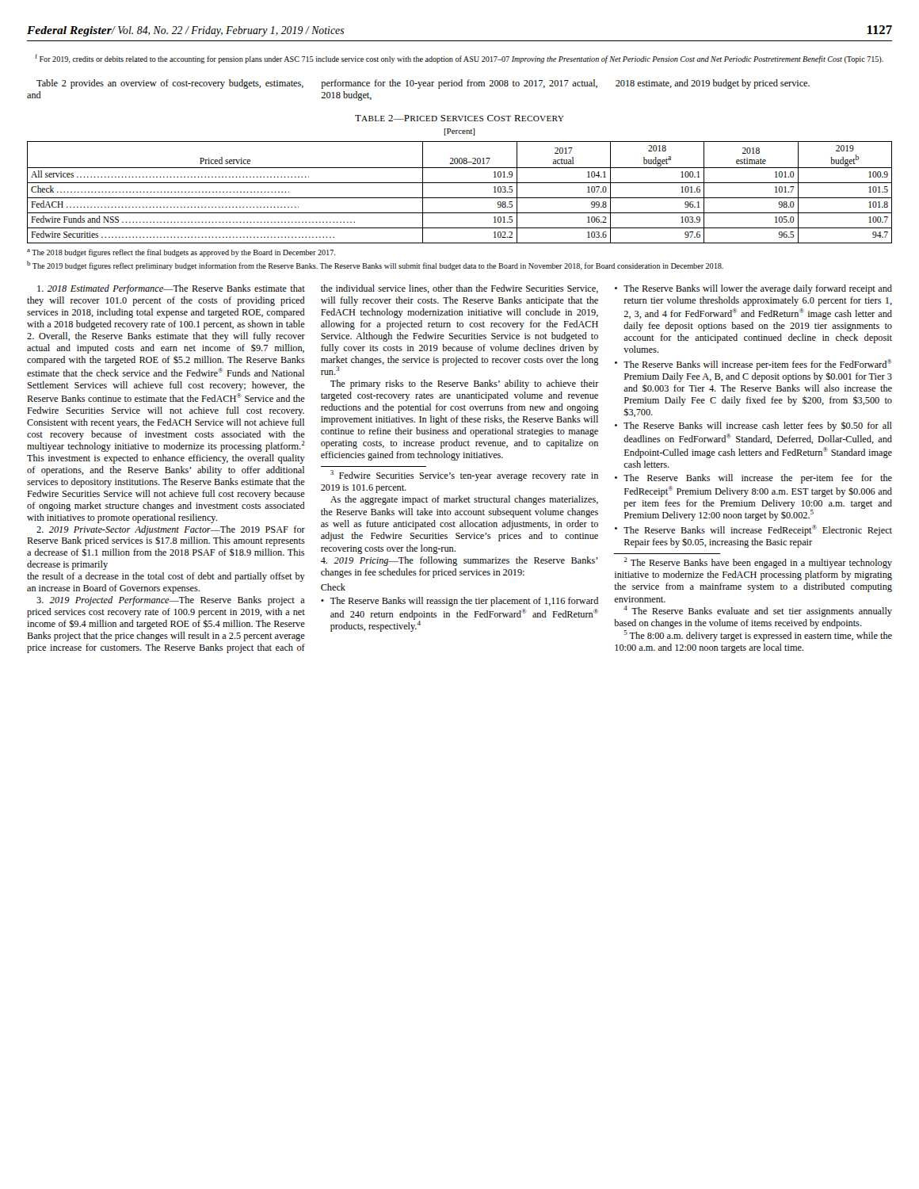Federal Register/ Vol. 84, No. 22 / Friday, February 1, 2019 / Notices
1127
f For 2019, credits or debits related to the accounting for pension plans under ASC 715 include service cost only with the adoption of ASU 2017–07 Improving the Presentation of Net Periodic Pension Cost and Net Periodic Postretirement Benefit Cost (Topic 715).
Table 2 provides an overview of cost-recovery budgets, estimates, and
performance for the 10-year period from 2008 to 2017, 2017 actual, 2018 budget,
2018 estimate, and 2019 budget by priced service.
TABLE 2—PRICED SERVICES COST RECOVERY
[Percent]
| Priced service | 2008–2017 | 2017 actual | 2018 budget a | 2018 estimate | 2019 budget b |
| --- | --- | --- | --- | --- | --- |
| All services ................................................................................................. | 101.9 | 104.1 | 100.1 | 101.0 | 100.9 |
| Check ......................................................................................................... | 103.5 | 107.0 | 101.6 | 101.7 | 101.5 |
| FedACH ..................................................................................................... | 98.5 | 99.8 | 96.1 | 98.0 | 101.8 |
| Fedwire Funds and NSS ..................................................................... | 101.5 | 106.2 | 103.9 | 105.0 | 100.7 |
| Fedwire Securities ................................................................................. | 102.2 | 103.6 | 97.6 | 96.5 | 94.7 |
a The 2018 budget figures reflect the final budgets as approved by the Board in December 2017.
b The 2019 budget figures reflect preliminary budget information from the Reserve Banks. The Reserve Banks will submit final budget data to the Board in November 2018, for Board consideration in December 2018.
1. 2018 Estimated Performance—The Reserve Banks estimate that they will recover 101.0 percent of the costs of providing priced services in 2018, including total expense and targeted ROE, compared with a 2018 budgeted recovery rate of 100.1 percent, as shown in table 2. Overall, the Reserve Banks estimate that they will fully recover actual and imputed costs and earn net income of $9.7 million, compared with the targeted ROE of $5.2 million. The Reserve Banks estimate that the check service and the Fedwire® Funds and National Settlement Services will achieve full cost recovery; however, the Reserve Banks continue to estimate that the FedACH® Service and the Fedwire Securities Service will not achieve full cost recovery. Consistent with recent years, the FedACH Service will not achieve full cost recovery because of investment costs associated with the multiyear technology initiative to modernize its processing platform.2 This investment is expected to enhance efficiency, the overall quality of operations, and the Reserve Banks’ ability to offer additional services to depository institutions. The Reserve Banks estimate that the Fedwire Securities Service will not achieve full cost recovery because of ongoing market structure changes and investment costs associated with initiatives to promote operational resiliency.
2. 2019 Private-Sector Adjustment Factor—The 2019 PSAF for Reserve Bank priced services is $17.8 million. This amount represents a decrease of $1.1 million from the 2018 PSAF of $18.9 million. This decrease is primarily
the result of a decrease in the total cost of debt and partially offset by an increase in Board of Governors expenses.
3. 2019 Projected Performance—The Reserve Banks project a priced services cost recovery rate of 100.9 percent in 2019, with a net income of $9.4 million and targeted ROE of $5.4 million. The Reserve Banks project that the price changes will result in a 2.5 percent average price increase for customers. The Reserve Banks project that each of the individual service lines, other than the Fedwire Securities Service, will fully recover their costs. The Reserve Banks anticipate that the FedACH technology modernization initiative will conclude in 2019, allowing for a projected return to cost recovery for the FedACH Service. Although the Fedwire Securities Service is not budgeted to fully cover its costs in 2019 because of volume declines driven by market changes, the service is projected to recover costs over the long run.3
The primary risks to the Reserve Banks’ ability to achieve their targeted cost-recovery rates are unanticipated volume and revenue reductions and the potential for cost overruns from new and ongoing improvement initiatives. In light of these risks, the Reserve Banks will continue to refine their business and operational strategies to manage operating costs, to increase product revenue, and to capitalize on efficiencies gained from technology initiatives.
3 Fedwire Securities Service’s ten-year average recovery rate in 2019 is 101.6 percent.
As the aggregate impact of market structural changes materializes, the Reserve Banks will take into account subsequent volume changes as well as future anticipated cost allocation adjustments, in order to adjust the Fedwire Securities Service’s prices and to continue recovering costs over the long-run.
4. 2019 Pricing—The following summarizes the Reserve Banks’ changes in fee schedules for priced services in 2019:
Check
The Reserve Banks will reassign the tier placement of 1,116 forward and 240 return endpoints in the FedForward® and FedReturn® products, respectively.4
The Reserve Banks will lower the average daily forward receipt and return tier volume thresholds approximately 6.0 percent for tiers 1, 2, 3, and 4 for FedForward® and FedReturn® image cash letter and daily fee deposit options based on the 2019 tier assignments to account for the anticipated continued decline in check deposit volumes.
The Reserve Banks will increase per-item fees for the FedForward® Premium Daily Fee A, B, and C deposit options by $0.001 for Tier 3 and $0.003 for Tier 4. The Reserve Banks will also increase the Premium Daily Fee C daily fixed fee by $200, from $3,500 to $3,700.
The Reserve Banks will increase cash letter fees by $0.50 for all deadlines on FedForward® Standard, Deferred, Dollar-Culled, and Endpoint-Culled image cash letters and FedReturn® Standard image cash letters.
The Reserve Banks will increase the per-item fee for the FedReceipt® Premium Delivery 8:00 a.m. EST target by $0.006 and per item fees for the Premium Delivery 10:00 a.m. target and Premium Delivery 12:00 noon target by $0.002.5
The Reserve Banks will increase FedReceipt® Electronic Reject Repair fees by $0.05, increasing the Basic repair
2 The Reserve Banks have been engaged in a multiyear technology initiative to modernize the FedACH processing platform by migrating the service from a mainframe system to a distributed computing environment.
4 The Reserve Banks evaluate and set tier assignments annually based on changes in the volume of items received by endpoints.
5 The 8:00 a.m. delivery target is expressed in eastern time, while the 10:00 a.m. and 12:00 noon targets are local time.